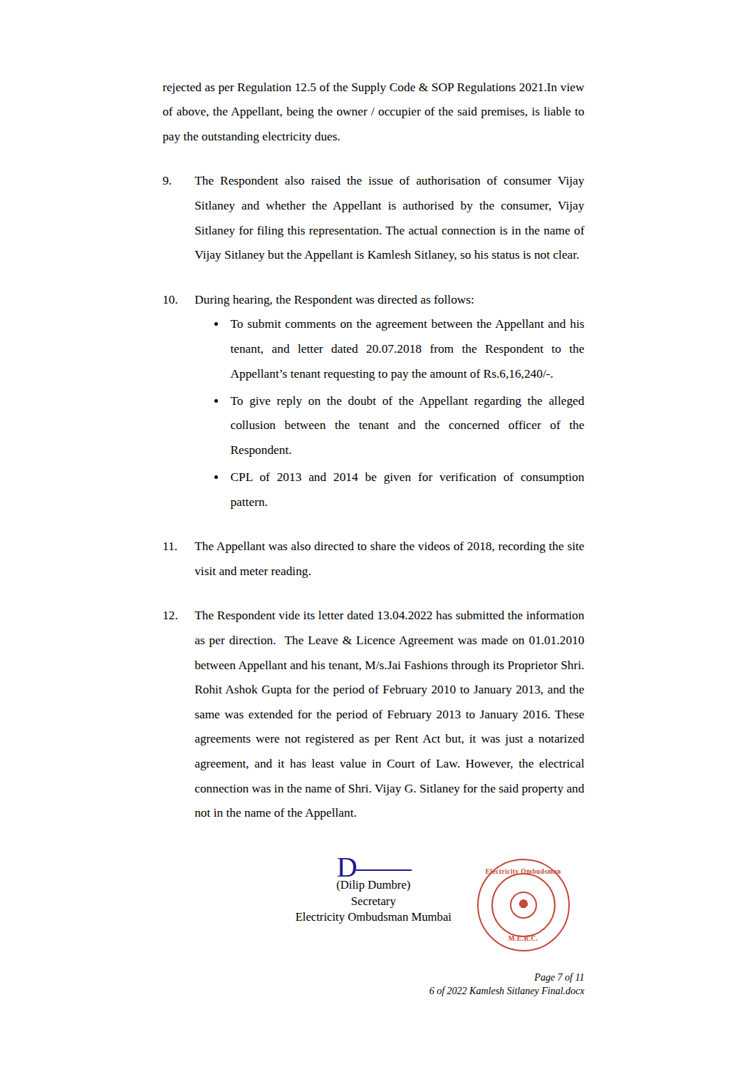rejected as per Regulation 12.5 of the Supply Code & SOP Regulations 2021.In view of above, the Appellant, being the owner / occupier of the said premises, is liable to pay the outstanding electricity dues.
9.
The Respondent also raised the issue of authorisation of consumer Vijay Sitlaney and whether the Appellant is authorised by the consumer, Vijay Sitlaney for filing this representation. The actual connection is in the name of Vijay Sitlaney but the Appellant is Kamlesh Sitlaney, so his status is not clear.
10.
During hearing, the Respondent was directed as follows:
To submit comments on the agreement between the Appellant and his tenant, and letter dated 20.07.2018 from the Respondent to the Appellant’s tenant requesting to pay the amount of Rs.6,16,240/-.
To give reply on the doubt of the Appellant regarding the alleged collusion between the tenant and the concerned officer of the Respondent.
CPL of 2013 and 2014 be given for verification of consumption pattern.
11.
The Appellant was also directed to share the videos of 2018, recording the site visit and meter reading.
12.
The Respondent vide its letter dated 13.04.2022 has submitted the information as per direction. The Leave & Licence Agreement was made on 01.01.2010 between Appellant and his tenant, M/s.Jai Fashions through its Proprietor Shri. Rohit Ashok Gupta for the period of February 2010 to January 2013, and the same was extended for the period of February 2013 to January 2016. These agreements were not registered as per Rent Act but, it was just a notarized agreement, and it has least value in Court of Law. However, the electrical connection was in the name of Shri. Vijay G. Sitlaney for the said property and not in the name of the Appellant.
D——
(Dilip Dumbre)
Secretary
Electricity Ombudsman Mumbai
Electricity Ombudsman
M.E.R.C.
Page 7 of 11
6 of 2022 Kamlesh Sitlaney Final.docx